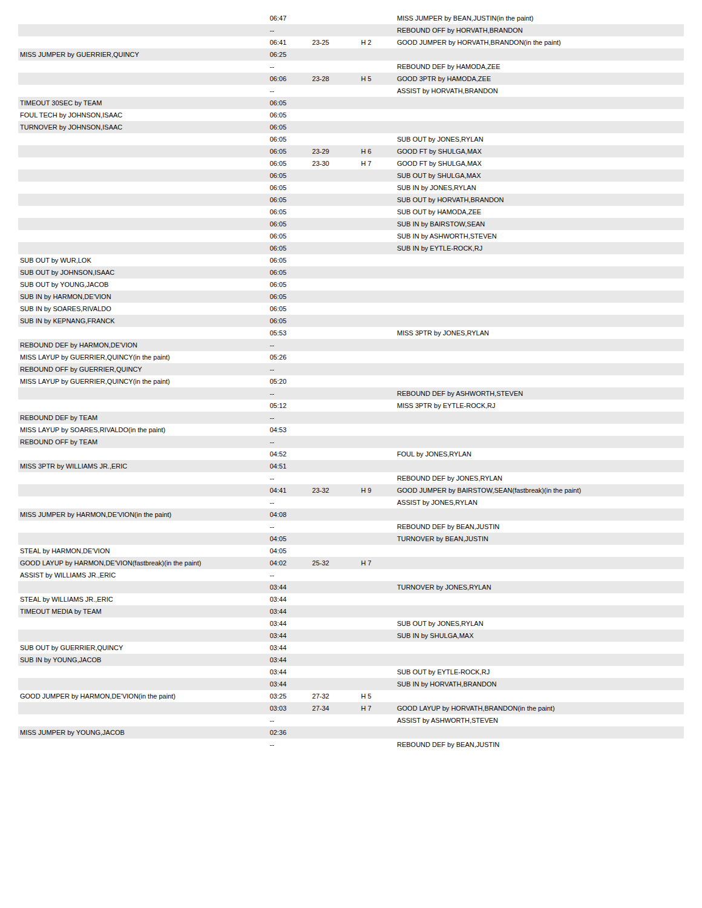| | 06:47 | | | MISS JUMPER by BEAN,JUSTIN(in the paint) |
| | -- | | | REBOUND OFF by HORVATH,BRANDON |
| | 06:41 | 23-25 | H 2 | GOOD JUMPER by HORVATH,BRANDON(in the paint) |
| MISS JUMPER by GUERRIER,QUINCY | 06:25 | | | |
| | -- | | | REBOUND DEF by HAMODA,ZEE |
| | 06:06 | 23-28 | H 5 | GOOD 3PTR by HAMODA,ZEE |
| | -- | | | ASSIST by HORVATH,BRANDON |
| TIMEOUT 30SEC by TEAM | 06:05 | | | |
| FOUL TECH by JOHNSON,ISAAC | 06:05 | | | |
| TURNOVER by JOHNSON,ISAAC | 06:05 | | | |
| | 06:05 | | | SUB OUT by JONES,RYLAN |
| | 06:05 | 23-29 | H 6 | GOOD FT by SHULGA,MAX |
| | 06:05 | 23-30 | H 7 | GOOD FT by SHULGA,MAX |
| | 06:05 | | | SUB OUT by SHULGA,MAX |
| | 06:05 | | | SUB IN by JONES,RYLAN |
| | 06:05 | | | SUB OUT by HORVATH,BRANDON |
| | 06:05 | | | SUB OUT by HAMODA,ZEE |
| | 06:05 | | | SUB IN by BAIRSTOW,SEAN |
| | 06:05 | | | SUB IN by ASHWORTH,STEVEN |
| | 06:05 | | | SUB IN by EYTLE-ROCK,RJ |
| SUB OUT by WUR,LOK | 06:05 | | | |
| SUB OUT by JOHNSON,ISAAC | 06:05 | | | |
| SUB OUT by YOUNG,JACOB | 06:05 | | | |
| SUB IN by HARMON,DE'VION | 06:05 | | | |
| SUB IN by SOARES,RIVALDO | 06:05 | | | |
| SUB IN by KEPNANG,FRANCK | 06:05 | | | |
| | 05:53 | | | MISS 3PTR by JONES,RYLAN |
| REBOUND DEF by HARMON,DE'VION | -- | | | |
| MISS LAYUP by GUERRIER,QUINCY(in the paint) | 05:26 | | | |
| REBOUND OFF by GUERRIER,QUINCY | -- | | | |
| MISS LAYUP by GUERRIER,QUINCY(in the paint) | 05:20 | | | |
| | -- | | | REBOUND DEF by ASHWORTH,STEVEN |
| | 05:12 | | | MISS 3PTR by EYTLE-ROCK,RJ |
| REBOUND DEF by TEAM | -- | | | |
| MISS LAYUP by SOARES,RIVALDO(in the paint) | 04:53 | | | |
| REBOUND OFF by TEAM | -- | | | |
| | 04:52 | | | FOUL by JONES,RYLAN |
| MISS 3PTR by WILLIAMS JR.,ERIC | 04:51 | | | |
| | -- | | | REBOUND DEF by JONES,RYLAN |
| | 04:41 | 23-32 | H 9 | GOOD JUMPER by BAIRSTOW,SEAN(fastbreak)(in the paint) |
| | -- | | | ASSIST by JONES,RYLAN |
| MISS JUMPER by HARMON,DE'VION(in the paint) | 04:08 | | | |
| | -- | | | REBOUND DEF by BEAN,JUSTIN |
| | 04:05 | | | TURNOVER by BEAN,JUSTIN |
| STEAL by HARMON,DE'VION | 04:05 | | | |
| GOOD LAYUP by HARMON,DE'VION(fastbreak)(in the paint) | 04:02 | 25-32 | H 7 | |
| ASSIST by WILLIAMS JR.,ERIC | -- | | | |
| | 03:44 | | | TURNOVER by JONES,RYLAN |
| STEAL by WILLIAMS JR.,ERIC | 03:44 | | | |
| TIMEOUT MEDIA by TEAM | 03:44 | | | |
| | 03:44 | | | SUB OUT by JONES,RYLAN |
| | 03:44 | | | SUB IN by SHULGA,MAX |
| SUB OUT by GUERRIER,QUINCY | 03:44 | | | |
| SUB IN by YOUNG,JACOB | 03:44 | | | |
| | 03:44 | | | SUB OUT by EYTLE-ROCK,RJ |
| | 03:44 | | | SUB IN by HORVATH,BRANDON |
| GOOD JUMPER by HARMON,DE'VION(in the paint) | 03:25 | 27-32 | H 5 | |
| | 03:03 | 27-34 | H 7 | GOOD LAYUP by HORVATH,BRANDON(in the paint) |
| | -- | | | ASSIST by ASHWORTH,STEVEN |
| MISS JUMPER by YOUNG,JACOB | 02:36 | | | |
| | -- | | | REBOUND DEF by BEAN,JUSTIN |